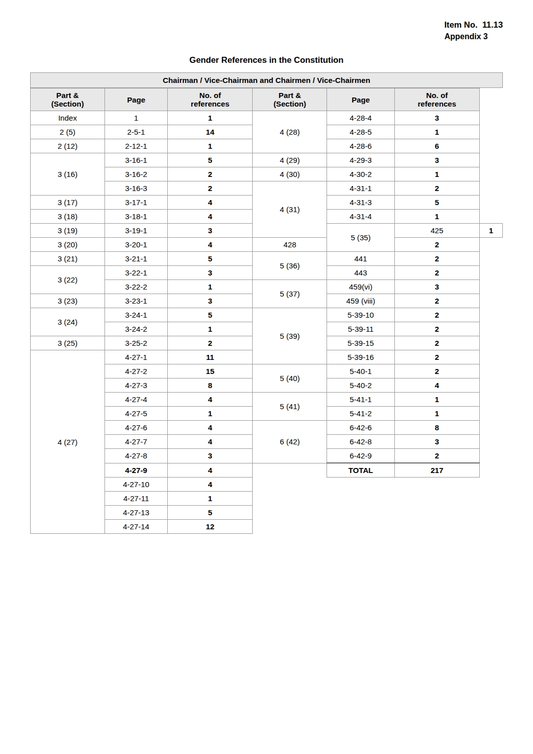Item No. 11.13
Appendix 3
Gender References in the Constitution
Chairman / Vice-Chairman and Chairmen / Vice-Chairmen
| Part & (Section) | Page | No. of references | Part & (Section) | Page | No. of references |
| --- | --- | --- | --- | --- | --- |
| Index | 1 | 1 | 4 (28) | 4-28-4 | 3 |
| 2 (5) | 2-5-1 | 14 | 4-28-5 | 1 |
| 2 (12) | 2-12-1 | 1 | 4-28-6 | 6 |
| 3 (16) | 3-16-1 | 5 | 4 (29) | 4-29-3 | 3 |
| 3-16-2 | 2 | 4 (30) | 4-30-2 | 1 |
| 3-16-3 | 2 | 4 (31) | 4-31-1 | 2 |
| 3 (17) | 3-17-1 | 4 | 4-31-3 | 5 |
| 3 (18) | 3-18-1 | 4 | 4-31-4 | 1 |
| 3 (19) | 3-19-1 | 3 | 5 (35) | 425 | 1 |
| 3 (20) | 3-20-1 | 4 | 428 | 2 |
| 3 (21) | 3-21-1 | 5 | 5 (36) | 441 | 2 |
| 3 (22) | 3-22-1 | 3 | 443 | 2 |
| 3-22-2 | 1 | 5 (37) | 459(vi) | 3 |
| 3 (23) | 3-23-1 | 3 | 459 (viii) | 2 |
| 3 (24) | 3-24-1 | 5 | 5 (39) | 5-39-10 | 2 |
| 3-24-2 | 1 | 5-39-11 | 2 |
| 3 (25) | 3-25-2 | 2 | 5-39-15 | 2 |
| 4 (27) | 4-27-1 | 11 | 5-39-16 | 2 |
| 4-27-2 | 15 | 5 (40) | 5-40-1 | 2 |
| 4-27-3 | 8 | 5-40-2 | 4 |
| 4-27-4 | 4 | 5 (41) | 5-41-1 | 1 |
| 4-27-5 | 1 | 5-41-2 | 1 |
| 4-27-6 | 4 | 6 (42) | 6-42-6 | 8 |
| 4-27-7 | 4 | 6-42-8 | 3 |
| 4-27-8 | 3 | 6-42-9 | 2 |
| 4-27-9 | 4 | | TOTAL | 217 |
| 4-27-10 | 4 | | | |
| 4-27-11 | 1 | | | |
| 4-27-13 | 5 | | | |
| 4-27-14 | 12 | | | |